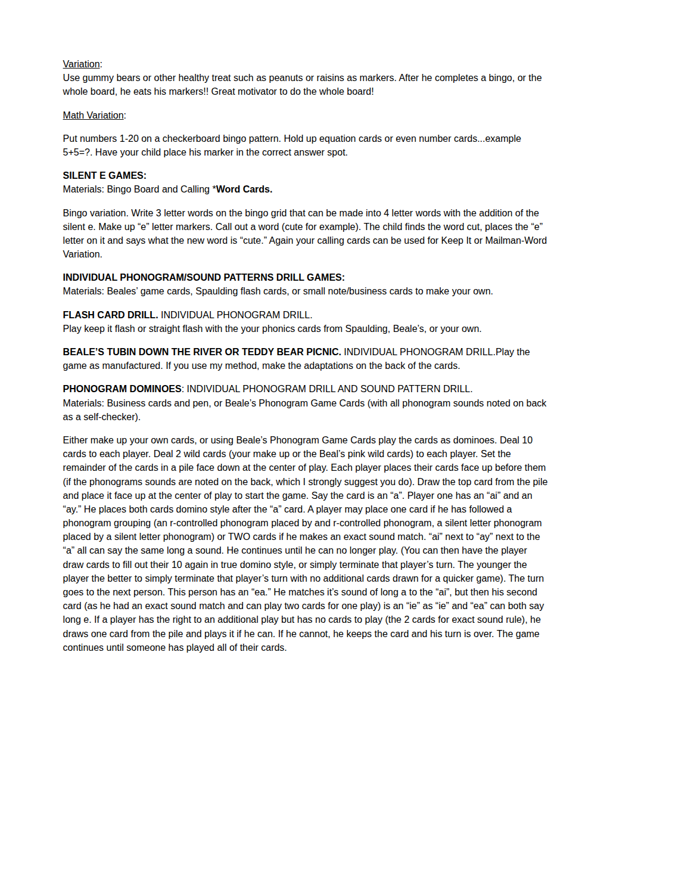Variation:
Use gummy bears or other healthy treat such as peanuts or raisins as markers. After he completes a bingo, or the whole board, he eats his markers!! Great motivator to do the whole board!
Math Variation:
Put numbers 1-20 on a checkerboard bingo pattern. Hold up equation cards or even number cards...example 5+5=?. Have your child place his marker in the correct answer spot.
SILENT E GAMES:
Materials: Bingo Board and Calling *Word Cards.
Bingo variation. Write 3 letter words on the bingo grid that can be made into 4 letter words with the addition of the silent e. Make up “e” letter markers. Call out a word (cute for example). The child finds the word cut, places the “e” letter on it and says what the new word is “cute.” Again your calling cards can be used for Keep It or Mailman-Word Variation.
INDIVIDUAL PHONOGRAM/SOUND PATTERNS DRILL GAMES:
Materials: Beales’ game cards, Spaulding flash cards, or small note/business cards to make your own.
FLASH CARD DRILL. INDIVIDUAL PHONOGRAM DRILL.
Play keep it flash or straight flash with the your phonics cards from Spaulding, Beale’s, or your own.
BEALE’S TUBIN DOWN THE RIVER OR TEDDY BEAR PICNIC. INDIVIDUAL PHONOGRAM DRILL.Play the game as manufactured. If you use my method, make the adaptations on the back of the cards.
PHONOGRAM DOMINOES: INDIVIDUAL PHONOGRAM DRILL AND SOUND PATTERN DRILL.
Materials: Business cards and pen, or Beale’s Phonogram Game Cards (with all phonogram sounds noted on back as a self-checker).
Either make up your own cards, or using Beale’s Phonogram Game Cards play the cards as dominoes. Deal 10 cards to each player. Deal 2 wild cards (your make up or the Beal’s pink wild cards) to each player. Set the remainder of the cards in a pile face down at the center of play. Each player places their cards face up before them (if the phonograms sounds are noted on the back, which I strongly suggest you do). Draw the top card from the pile and place it face up at the center of play to start the game. Say the card is an “a”. Player one has an “ai” and an “ay.” He places both cards domino style after the “a” card. A player may place one card if he has followed a phonogram grouping (an r-controlled phonogram placed by and r-controlled phonogram, a silent letter phonogram placed by a silent letter phonogram) or TWO cards if he makes an exact sound match. “ai” next to “ay” next to the “a” all can say the same long a sound. He continues until he can no longer play. (You can then have the player draw cards to fill out their 10 again in true domino style, or simply terminate that player’s turn. The younger the player the better to simply terminate that player’s turn with no additional cards drawn for a quicker game). The turn goes to the next person. This person has an “ea.” He matches it’s sound of long a to the “ai”, but then his second card (as he had an exact sound match and can play two cards for one play) is an “ie” as “ie” and “ea” can both say long e. If a player has the right to an additional play but has no cards to play (the 2 cards for exact sound rule), he draws one card from the pile and plays it if he can. If he cannot, he keeps the card and his turn is over. The game continues until someone has played all of their cards.